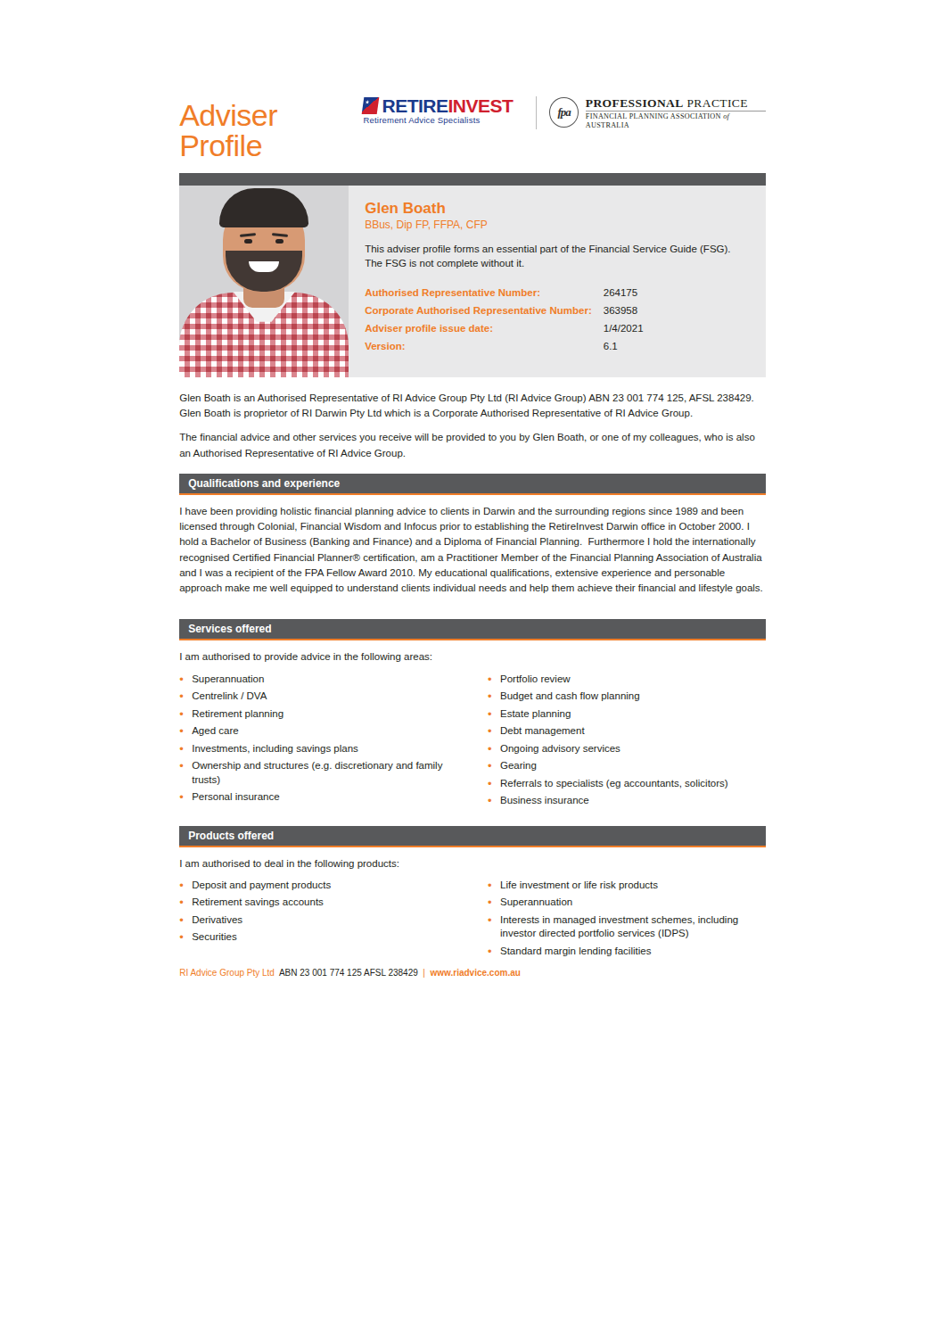Adviser Profile
RETIRE INVEST
Retirement Advice Specialists
fpa
PROFESSIONAL PRACTICE
FINANCIAL PLANNING ASSOCIATION of AUSTRALIA
Glen Boath
BBus, Dip FP, FFPA, CFP
This adviser profile forms an essential part of the Financial Service Guide (FSG).
The FSG is not complete without it.
| Authorised Representative Number: | 264175 |
| Corporate Authorised Representative Number: | 363958 |
| Adviser profile issue date: | 1/4/2021 |
| Version: | 6.1 |
Glen Boath is an Authorised Representative of RI Advice Group Pty Ltd (RI Advice Group) ABN 23 001 774 125, AFSL 238429. Glen Boath is proprietor of RI Darwin Pty Ltd which is a Corporate Authorised Representative of RI Advice Group.
The financial advice and other services you receive will be provided to you by Glen Boath, or one of my colleagues, who is also an Authorised Representative of RI Advice Group.
Qualifications and experience
I have been providing holistic financial planning advice to clients in Darwin and the surrounding regions since 1989 and been licensed through Colonial, Financial Wisdom and Infocus prior to establishing the RetireInvest Darwin office in October 2000. I hold a Bachelor of Business (Banking and Finance) and a Diploma of Financial Planning. Furthermore I hold the internationally recognised Certified Financial Planner® certification, am a Practitioner Member of the Financial Planning Association of Australia and I was a recipient of the FPA Fellow Award 2010. My educational qualifications, extensive experience and personable approach make me well equipped to understand clients individual needs and help them achieve their financial and lifestyle goals.
Services offered
I am authorised to provide advice in the following areas:
Superannuation
Centrelink / DVA
Retirement planning
Aged care
Investments, including savings plans
Ownership and structures (e.g. discretionary and family trusts)
Personal insurance
Portfolio review
Budget and cash flow planning
Estate planning
Debt management
Ongoing advisory services
Gearing
Referrals to specialists (eg accountants, solicitors)
Business insurance
Products offered
I am authorised to deal in the following products:
Deposit and payment products
Retirement savings accounts
Derivatives
Securities
Life investment or life risk products
Superannuation
Interests in managed investment schemes, including investor directed portfolio services (IDPS)
Standard margin lending facilities
RI Advice Group Pty Ltd ABN 23 001 774 125 AFSL 238429 | www.riadvice.com.au